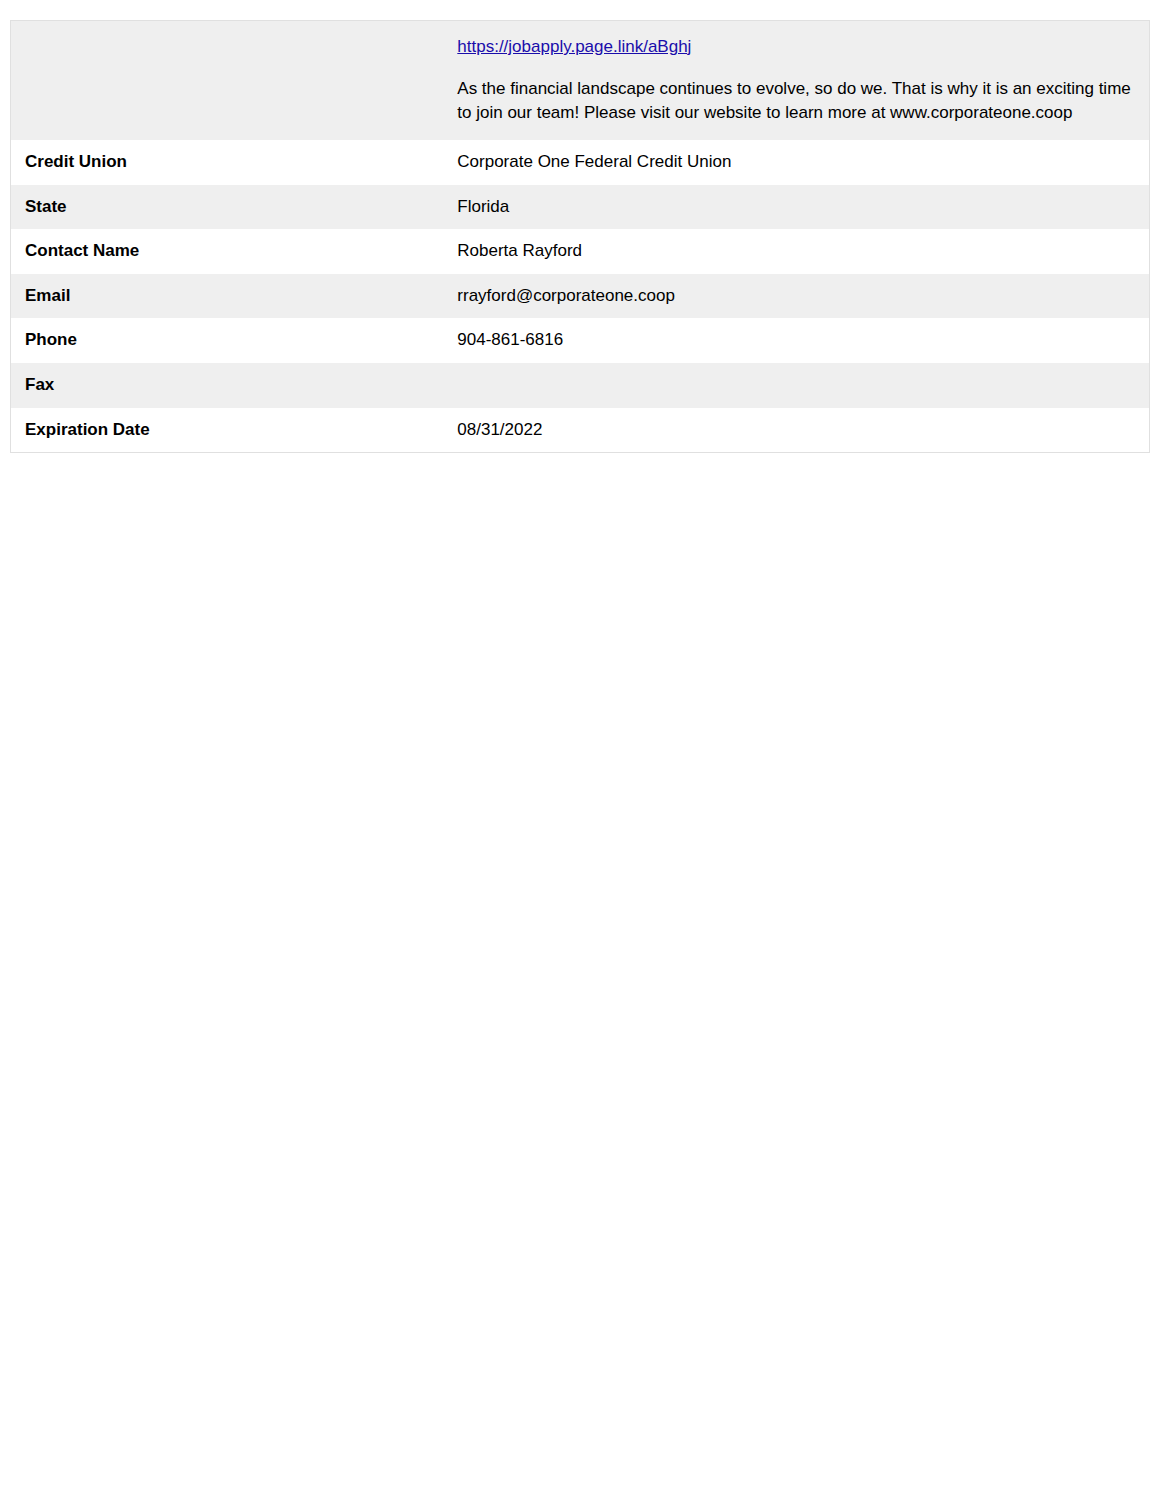| | https://jobapply.page.link/aBghj As the financial landscape continues to evolve, so do we. That is why it is an exciting time to join our team! Please visit our website to learn more at www.corporateone.coop |
| Credit Union | Corporate One Federal Credit Union |
| State | Florida |
| Contact Name | Roberta Rayford |
| Email | rrayford@corporateone.coop |
| Phone | 904-861-6816 |
| Fax | |
| Expiration Date | 08/31/2022 |